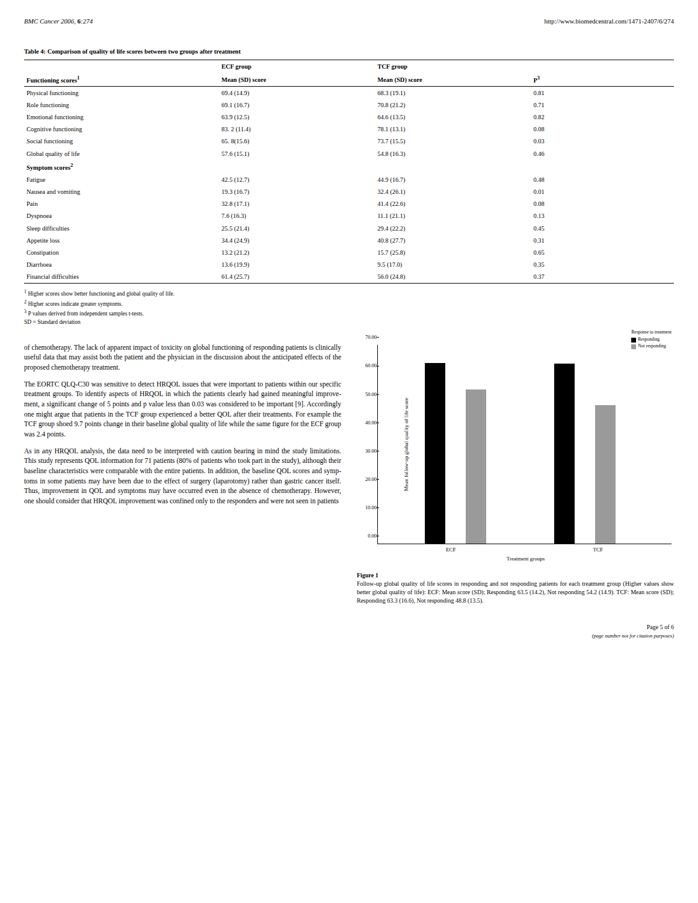BMC Cancer 2006, 6:274
http://www.biomedcentral.com/1471-2407/6/274
Table 4: Comparison of quality of life scores between two groups after treatment
| | ECF group | TCF group | |
| --- | --- | --- | --- |
| Functioning scores 1 | Mean (SD) score | Mean (SD) score | P 3 |
| Physical functioning | 69.4 (14.9) | 68.3 (19.1) | 0.81 |
| Role functioning | 69.1 (16.7) | 70.8 (21.2) | 0.71 |
| Emotional functioning | 63.9 (12.5) | 64.6 (13.5) | 0.82 |
| Cognitive functioning | 83. 2 (11.4) | 78.1 (13.1) | 0.08 |
| Social functioning | 65. 8(15.6) | 73.7 (15.5) | 0.03 |
| Global quality of life | 57.6 (15.1) | 54.8 (16.3) | 0.46 |
| Symptom scores 2 | | | |
| Fatigue | 42.5 (12.7) | 44.9 (16.7) | 0.48 |
| Nausea and vomiting | 19.3 (16.7) | 32.4 (26.1) | 0.01 |
| Pain | 32.8 (17.1) | 41.4 (22.6) | 0.08 |
| Dyspnoea | 7.6 (16.3) | 11.1 (21.1) | 0.13 |
| Sleep difficulties | 25.5 (21.4) | 29.4 (22.2) | 0.45 |
| Appetite loss | 34.4 (24.9) | 40.8 (27.7) | 0.31 |
| Constipation | 13.2 (21.2) | 15.7 (25.8) | 0.65 |
| Diarrhoea | 13.6 (19.9) | 9.5 (17.0) | 0.35 |
| Financial difficulties | 61.4 (25.7) | 56.0 (24.8) | 0.37 |
1 Higher scores show better functioning and global quality of life.
2 Higher scores indicate greater symptoms.
3 P values derived from independent samples t-tests.
SD = Standard deviation
of chemotherapy. The lack of apparent impact of toxicity on global functioning of responding patients is clinically useful data that may assist both the patient and the physician in the discussion about the anticipated effects of the proposed chemotherapy treatment.
The EORTC QLQ-C30 was sensitive to detect HRQOL issues that were important to patients within our specific treatment groups. To identify aspects of HRQOL in which the patients clearly had gained meaningful improvement, a significant change of 5 points and p value less than 0.03 was considered to be important [9]. Accordingly one might argue that patients in the TCF group experienced a better QOL after their treatments. For example the TCF group shoed 9.7 points change in their baseline global quality of life while the same figure for the ECF group was 2.4 points.
As in any HRQOL analysis, the data need to be interpreted with caution bearing in mind the study limitations. This study represents QOL information for 71 patients (80% of patients who took part in the study), although their baseline characteristics were comparable with the entire patients. In addition, the baseline QOL scores and symptoms in some patients may have been due to the effect of surgery (laparotomy) rather than gastric cancer itself. Thus, improvement in QOL and symptoms may have occurred even in the absence of chemotherapy. However, one should consider that HRQOL improvement was confined only to the responders and were not seen in patients
Response to treatment
Responding
Not responding
Mean follow-up global quality of life score
0.00
10.00
20.00
30.00
40.00
50.00
60.00
70.00
ECF
TCF
Treatment groups
Figure 1
Follow-up global quality of life scores in responding and not responding patients for each treatment group (Higher values show better global quality of life): ECF: Mean score (SD); Responding 63.5 (14.2), Not responding 54.2 (14.9). TCF: Mean score (SD); Responding 63.3 (16.6), Not responding 48.8 (13.5).
Page 5 of 6
(page number not for citation purposes)